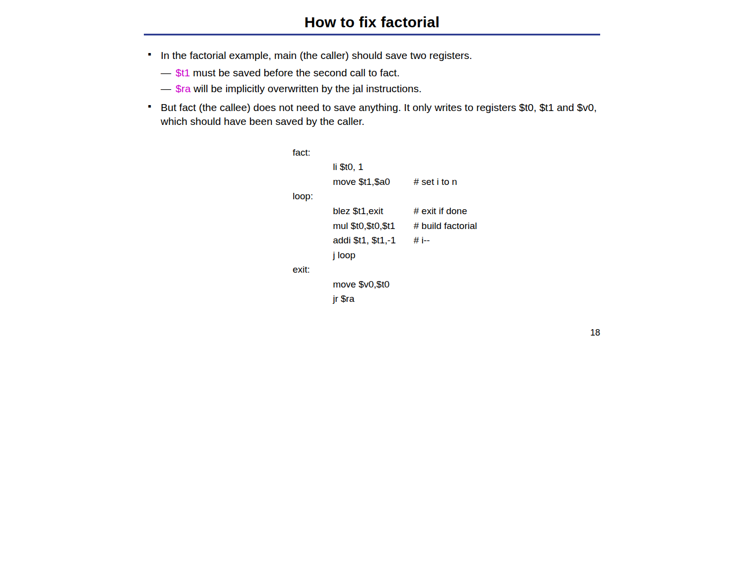How to fix factorial
In the factorial example, main (the caller) should save two registers.
$t1 must be saved before the second call to fact.
$ra will be implicitly overwritten by the jal instructions.
But fact (the callee) does not need to save anything. It only writes to registers $t0, $t1 and $v0, which should have been saved by the caller.
| fact: | | |
| | li $t0, 1 | |
| | move $t1,$a0 | # set i to n |
| loop: | | |
| | blez $t1,exit | # exit if done |
| | mul $t0,$t0,$t1 | # build factorial |
| | addi $t1, $t1,-1 | # i-- |
| | j loop | |
| exit: | | |
| | move $v0,$t0 | |
| | jr $ra | |
18